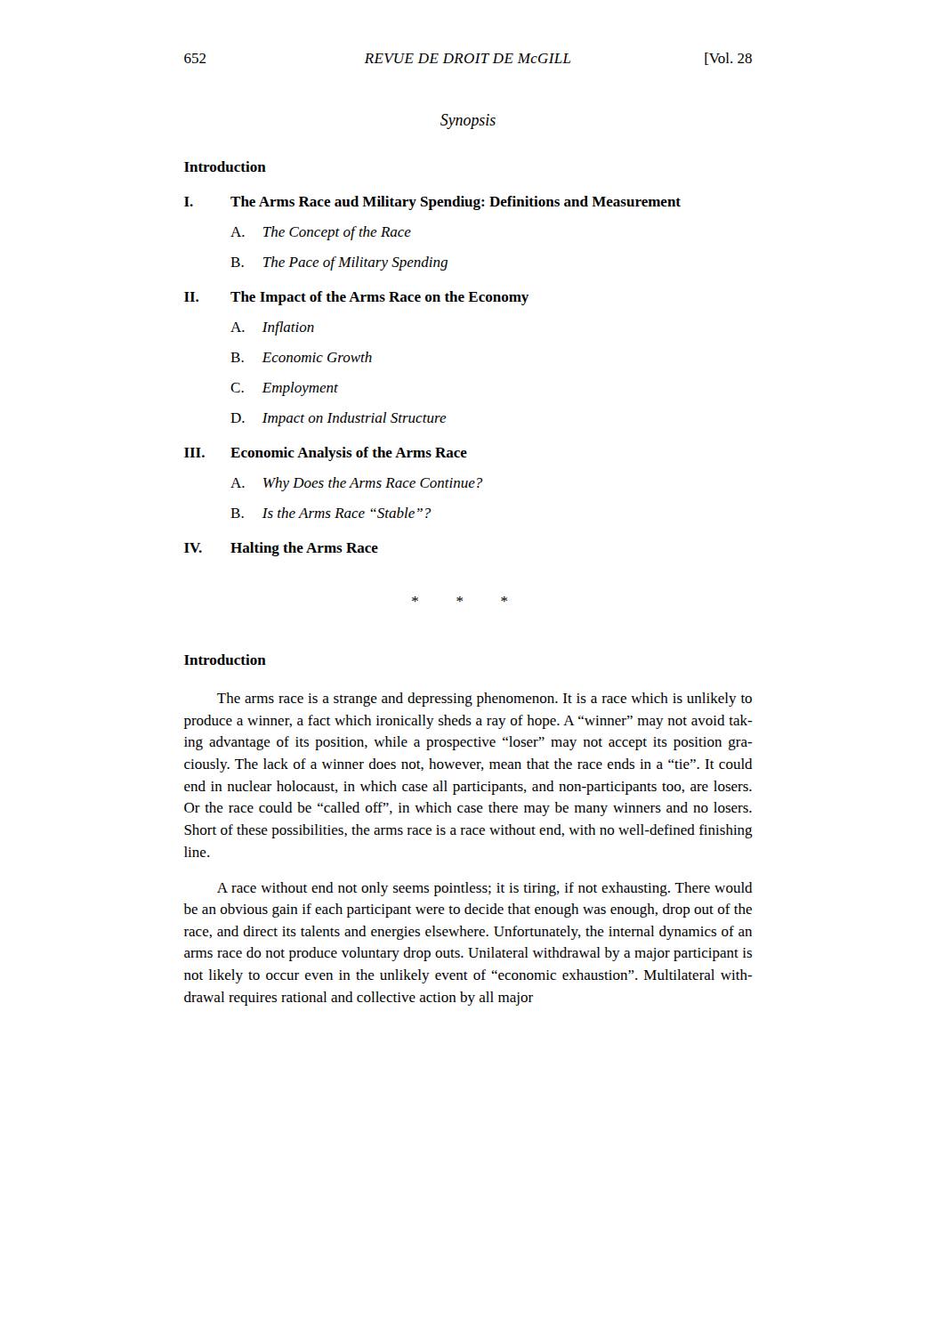652 REVUE DE DROIT DE McGILL [Vol. 28
Synopsis
Introduction
I. The Arms Race aud Military Spendiug: Definitions and Measurement
A. The Concept of the Race
B. The Pace of Military Spending
II. The Impact of the Arms Race on the Economy
A. Inflation
B. Economic Growth
C. Employment
D. Impact on Industrial Structure
III. Economic Analysis of the Arms Race
A. Why Does the Arms Race Continue?
B. Is the Arms Race “Stable”?
IV. Halting the Arms Race
* * *
Introduction
The arms race is a strange and depressing phenomenon. It is a race which is unlikely to produce a winner, a fact which ironically sheds a ray of hope. A “winner” may not avoid taking advantage of its position, while a prospective “loser” may not accept its position graciously. The lack of a winner does not, however, mean that the race ends in a “tie”. It could end in nuclear holocaust, in which case all participants, and non-participants too, are losers. Or the race could be “called off”, in which case there may be many winners and no losers. Short of these possibilities, the arms race is a race without end, with no well-defined finishing line.
A race without end not only seems pointless; it is tiring, if not exhausting. There would be an obvious gain if each participant were to decide that enough was enough, drop out of the race, and direct its talents and energies elsewhere. Unfortunately, the internal dynamics of an arms race do not produce voluntary drop outs. Unilateral withdrawal by a major participant is not likely to occur even in the unlikely event of “economic exhaustion”. Multilateral withdrawal requires rational and collective action by all major